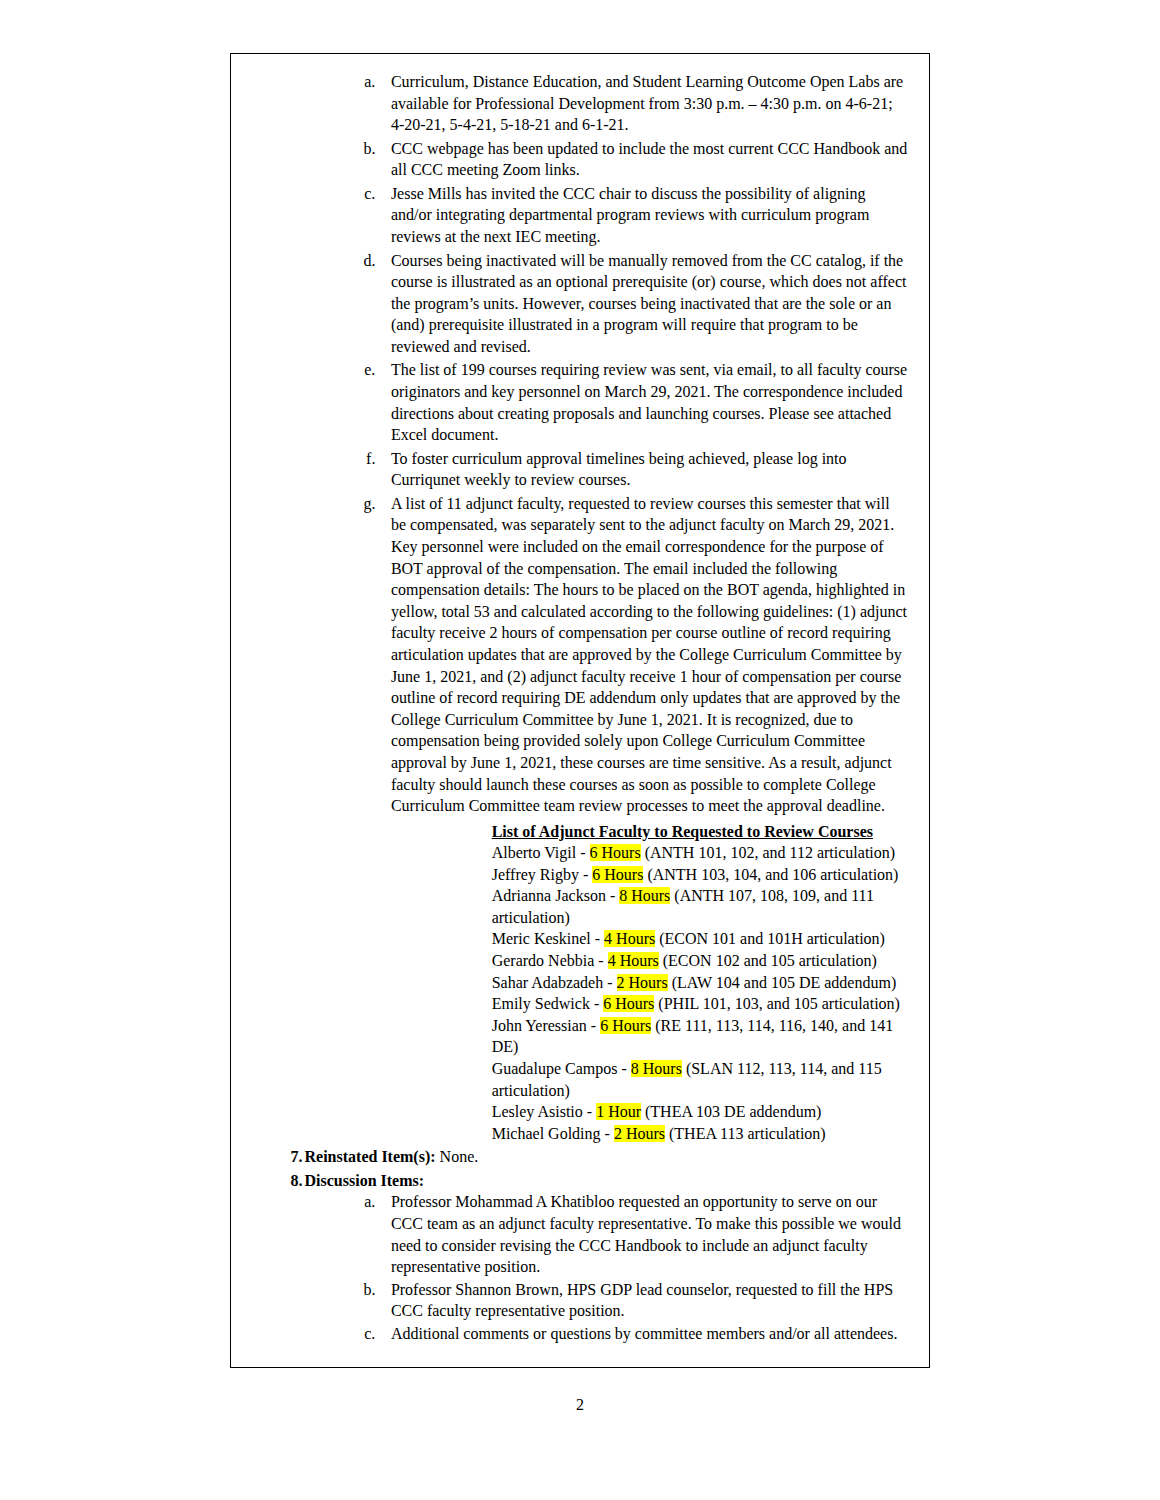Curriculum, Distance Education, and Student Learning Outcome Open Labs are available for Professional Development from 3:30 p.m. – 4:30 p.m. on 4-6-21; 4-20-21, 5-4-21, 5-18-21 and 6-1-21.
CCC webpage has been updated to include the most current CCC Handbook and all CCC meeting Zoom links.
Jesse Mills has invited the CCC chair to discuss the possibility of aligning and/or integrating departmental program reviews with curriculum program reviews at the next IEC meeting.
Courses being inactivated will be manually removed from the CC catalog, if the course is illustrated as an optional prerequisite (or) course, which does not affect the program’s units. However, courses being inactivated that are the sole or an (and) prerequisite illustrated in a program will require that program to be reviewed and revised.
The list of 199 courses requiring review was sent, via email, to all faculty course originators and key personnel on March 29, 2021. The correspondence included directions about creating proposals and launching courses. Please see attached Excel document.
To foster curriculum approval timelines being achieved, please log into Curriqunet weekly to review courses.
A list of 11 adjunct faculty, requested to review courses this semester that will be compensated, was separately sent to the adjunct faculty on March 29, 2021. Key personnel were included on the email correspondence for the purpose of BOT approval of the compensation. The email included the following compensation details: The hours to be placed on the BOT agenda, highlighted in yellow, total 53 and calculated according to the following guidelines: (1) adjunct faculty receive 2 hours of compensation per course outline of record requiring articulation updates that are approved by the College Curriculum Committee by June 1, 2021, and (2) adjunct faculty receive 1 hour of compensation per course outline of record requiring DE addendum only updates that are approved by the College Curriculum Committee by June 1, 2021. It is recognized, due to compensation being provided solely upon College Curriculum Committee approval by June 1, 2021, these courses are time sensitive. As a result, adjunct faculty should launch these courses as soon as possible to complete College Curriculum Committee team review processes to meet the approval deadline.
List of Adjunct Faculty to Requested to Review Courses Alberto Vigil - 6 Hours (ANTH 101, 102, and 112 articulation) Jeffrey Rigby - 6 Hours (ANTH 103, 104, and 106 articulation) Adrianna Jackson - 8 Hours (ANTH 107, 108, 109, and 111 articulation) Meric Keskinel - 4 Hours (ECON 101 and 101H articulation) Gerardo Nebbia - 4 Hours (ECON 102 and 105 articulation) Sahar Adabzadeh - 2 Hours (LAW 104 and 105 DE addendum) Emily Sedwick - 6 Hours (PHIL 101, 103, and 105 articulation) John Yeressian - 6 Hours (RE 111, 113, 114, 116, 140, and 141 DE) Guadalupe Campos - 8 Hours (SLAN 112, 113, 114, and 115 articulation) Lesley Asistio - 1 Hour (THEA 103 DE addendum) Michael Golding - 2 Hours (THEA 113 articulation)
7. Reinstated Item(s): None.
8. Discussion Items:
Professor Mohammad A Khatibloo requested an opportunity to serve on our CCC team as an adjunct faculty representative. To make this possible we would need to consider revising the CCC Handbook to include an adjunct faculty representative position.
Professor Shannon Brown, HPS GDP lead counselor, requested to fill the HPS CCC faculty representative position.
Additional comments or questions by committee members and/or all attendees.
2